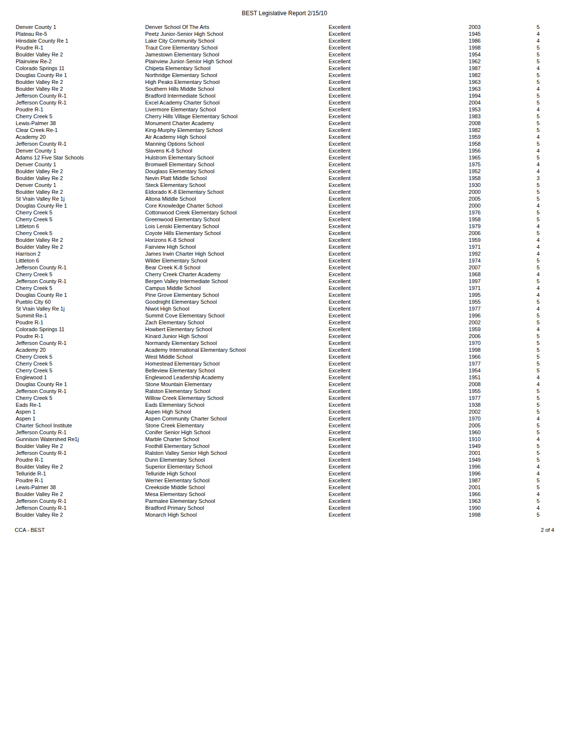BEST Legislative Report 2/15/10
| Denver County 1 | Denver School Of The Arts | Excellent | 2003 | 5 |
| Plateau Re-5 | Peetz Junior-Senior High School | Excellent | 1945 | 4 |
| Hinsdale County Re 1 | Lake City Community School | Excellent | 1986 | 4 |
| Poudre R-1 | Traut Core Elementary School | Excellent | 1998 | 5 |
| Boulder Valley Re 2 | Jamestown Elementary School | Excellent | 1954 | 5 |
| Plainview Re-2 | Plainview Junior-Senior High School | Excellent | 1962 | 5 |
| Colorado Springs 11 | Chipeta Elementary School | Excellent | 1987 | 4 |
| Douglas County Re 1 | Northridge Elementary School | Excellent | 1982 | 5 |
| Boulder Valley Re 2 | High Peaks Elementary School | Excellent | 1963 | 5 |
| Boulder Valley Re 2 | Southern Hills Middle School | Excellent | 1963 | 4 |
| Jefferson County R-1 | Bradford Intermediate School | Excellent | 1994 | 5 |
| Jefferson County R-1 | Excel Academy Charter School | Excellent | 2004 | 5 |
| Poudre R-1 | Livermore Elementary School | Excellent | 1953 | 4 |
| Cherry Creek 5 | Cherry Hills Village Elementary School | Excellent | 1983 | 5 |
| Lewis-Palmer 38 | Monument Charter Academy | Excellent | 2008 | 5 |
| Clear Creek Re-1 | King-Murphy Elementary School | Excellent | 1982 | 5 |
| Academy 20 | Air Academy High School | Excellent | 1959 | 4 |
| Jefferson County R-1 | Manning Options School | Excellent | 1958 | 5 |
| Denver County 1 | Slavens K-8 School | Excellent | 1956 | 4 |
| Adams 12 Five Star Schools | Hulstrom Elementary School | Excellent | 1965 | 5 |
| Denver County 1 | Bromwell Elementary School | Excellent | 1975 | 4 |
| Boulder Valley Re 2 | Douglass Elementary School | Excellent | 1952 | 4 |
| Boulder Valley Re 2 | Nevin Platt Middle School | Excellent | 1958 | 3 |
| Denver County 1 | Steck Elementary School | Excellent | 1930 | 5 |
| Boulder Valley Re 2 | Eldorado K-8 Elementary School | Excellent | 2000 | 5 |
| St Vrain Valley Re 1j | Altona Middle School | Excellent | 2005 | 5 |
| Douglas County Re 1 | Core Knowledge Charter School | Excellent | 2000 | 4 |
| Cherry Creek 5 | Cottonwood Creek Elementary School | Excellent | 1976 | 5 |
| Cherry Creek 5 | Greenwood Elementary School | Excellent | 1958 | 5 |
| Littleton 6 | Lois Lenski Elementary School | Excellent | 1979 | 4 |
| Cherry Creek 5 | Coyote Hills Elementary School | Excellent | 2006 | 5 |
| Boulder Valley Re 2 | Horizons K-8 School | Excellent | 1959 | 4 |
| Boulder Valley Re 2 | Fairview High School | Excellent | 1971 | 4 |
| Harrison 2 | James Irwin Charter High School | Excellent | 1992 | 4 |
| Littleton 6 | Wilder Elementary School | Excellent | 1974 | 5 |
| Jefferson County R-1 | Bear Creek K-8 School | Excellent | 2007 | 5 |
| Cherry Creek 5 | Cherry Creek Charter Academy | Excellent | 1968 | 4 |
| Jefferson County R-1 | Bergen Valley Intermediate School | Excellent | 1997 | 5 |
| Cherry Creek 5 | Campus Middle School | Excellent | 1971 | 4 |
| Douglas County Re 1 | Pine Grove Elementary School | Excellent | 1995 | 4 |
| Pueblo City 60 | Goodnight Elementary School | Excellent | 1955 | 5 |
| St Vrain Valley Re 1j | Niwot High School | Excellent | 1977 | 4 |
| Summit Re-1 | Summit Cove Elementary School | Excellent | 1996 | 5 |
| Poudre R-1 | Zach Elementary School | Excellent | 2002 | 5 |
| Colorado Springs 11 | Howbert Elementary School | Excellent | 1959 | 4 |
| Poudre R-1 | Kinard Junior High School | Excellent | 2006 | 5 |
| Jefferson County R-1 | Normandy Elementary School | Excellent | 1970 | 5 |
| Academy 20 | Academy International Elementary School | Excellent | 1998 | 5 |
| Cherry Creek 5 | West Middle School | Excellent | 1966 | 5 |
| Cherry Creek 5 | Homestead Elementary School | Excellent | 1977 | 5 |
| Cherry Creek 5 | Belleview Elementary School | Excellent | 1954 | 5 |
| Englewood 1 | Englewood Leadership Academy | Excellent | 1951 | 4 |
| Douglas County Re 1 | Stone Mountain Elementary | Excellent | 2008 | 4 |
| Jefferson County R-1 | Ralston Elementary School | Excellent | 1955 | 5 |
| Cherry Creek 5 | Willow Creek Elementary School | Excellent | 1977 | 5 |
| Eads Re-1 | Eads Elementary School | Excellent | 1938 | 5 |
| Aspen 1 | Aspen High School | Excellent | 2002 | 5 |
| Aspen 1 | Aspen Community Charter School | Excellent | 1970 | 4 |
| Charter School Institute | Stone Creek Elementary | Excellent | 2005 | 5 |
| Jefferson County R-1 | Conifer Senior High School | Excellent | 1960 | 5 |
| Gunnison Watershed Re1j | Marble Charter School | Excellent | 1910 | 4 |
| Boulder Valley Re 2 | Foothill Elementary School | Excellent | 1949 | 5 |
| Jefferson County R-1 | Ralston Valley Senior High School | Excellent | 2001 | 5 |
| Poudre R-1 | Dunn Elementary School | Excellent | 1949 | 5 |
| Boulder Valley Re 2 | Superior Elementary School | Excellent | 1996 | 4 |
| Telluride R-1 | Telluride High School | Excellent | 1996 | 4 |
| Poudre R-1 | Werner Elementary School | Excellent | 1987 | 5 |
| Lewis-Palmer 38 | Creekside Middle School | Excellent | 2001 | 5 |
| Boulder Valley Re 2 | Mesa Elementary School | Excellent | 1966 | 4 |
| Jefferson County R-1 | Parmalee Elementary School | Excellent | 1963 | 5 |
| Jefferson County R-1 | Bradford Primary School | Excellent | 1990 | 4 |
| Boulder Valley Re 2 | Monarch High School | Excellent | 1998 | 5 |
CCA - BEST 2 of 4